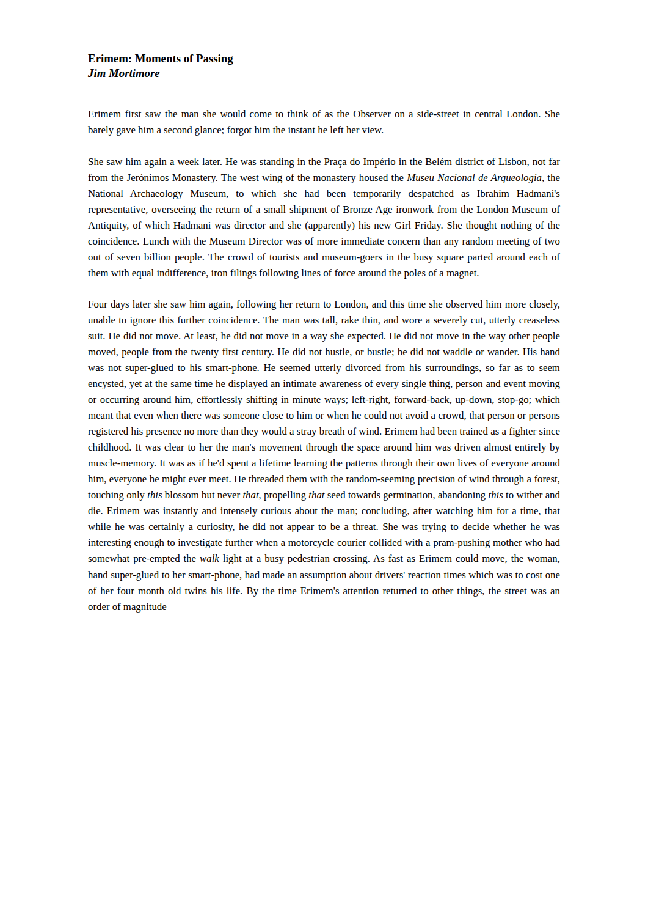Erimem: Moments of Passing
Jim Mortimore
Erimem first saw the man she would come to think of as the Observer on a side-street in central London. She barely gave him a second glance; forgot him the instant he left her view.
She saw him again a week later. He was standing in the Praça do Império in the Belém district of Lisbon, not far from the Jerónimos Monastery. The west wing of the monastery housed the Museu Nacional de Arqueologia, the National Archaeology Museum, to which she had been temporarily despatched as Ibrahim Hadmani's representative, overseeing the return of a small shipment of Bronze Age ironwork from the London Museum of Antiquity, of which Hadmani was director and she (apparently) his new Girl Friday. She thought nothing of the coincidence. Lunch with the Museum Director was of more immediate concern than any random meeting of two out of seven billion people. The crowd of tourists and museum-goers in the busy square parted around each of them with equal indifference, iron filings following lines of force around the poles of a magnet.
Four days later she saw him again, following her return to London, and this time she observed him more closely, unable to ignore this further coincidence. The man was tall, rake thin, and wore a severely cut, utterly creaseless suit. He did not move. At least, he did not move in a way she expected. He did not move in the way other people moved, people from the twenty first century. He did not hustle, or bustle; he did not waddle or wander. His hand was not super-glued to his smart-phone. He seemed utterly divorced from his surroundings, so far as to seem encysted, yet at the same time he displayed an intimate awareness of every single thing, person and event moving or occurring around him, effortlessly shifting in minute ways; left-right, forward-back, up-down, stop-go; which meant that even when there was someone close to him or when he could not avoid a crowd, that person or persons registered his presence no more than they would a stray breath of wind. Erimem had been trained as a fighter since childhood. It was clear to her the man's movement through the space around him was driven almost entirely by muscle-memory. It was as if he'd spent a lifetime learning the patterns through their own lives of everyone around him, everyone he might ever meet. He threaded them with the random-seeming precision of wind through a forest, touching only this blossom but never that, propelling that seed towards germination, abandoning this to wither and die. Erimem was instantly and intensely curious about the man; concluding, after watching him for a time, that while he was certainly a curiosity, he did not appear to be a threat. She was trying to decide whether he was interesting enough to investigate further when a motorcycle courier collided with a pram-pushing mother who had somewhat pre-empted the walk light at a busy pedestrian crossing. As fast as Erimem could move, the woman, hand super-glued to her smart-phone, had made an assumption about drivers' reaction times which was to cost one of her four month old twins his life. By the time Erimem's attention returned to other things, the street was an order of magnitude